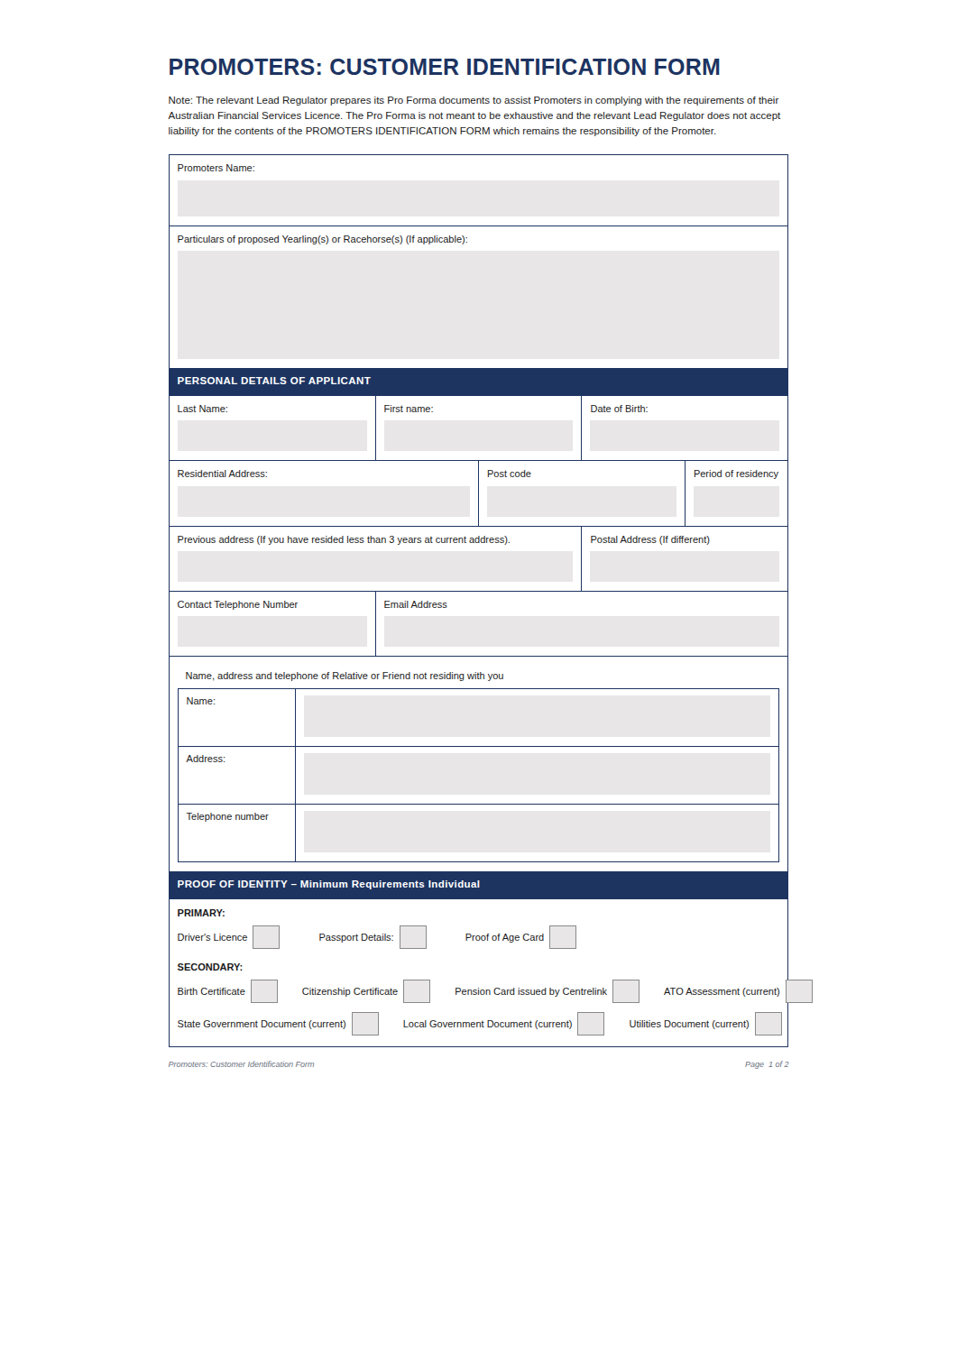PROMOTERS: CUSTOMER IDENTIFICATION FORM
Note: The relevant Lead Regulator prepares its Pro Forma documents to assist Promoters in complying with the requirements of their Australian Financial Services Licence. The Pro Forma is not meant to be exhaustive and the relevant Lead Regulator does not accept liability for the contents of the PROMOTERS IDENTIFICATION FORM which remains the responsibility of the Promoter.
| Promoters Name: |
| Particulars of proposed Yearling(s) or Racehorse(s) (If applicable): |
| PERSONAL DETAILS OF APPLICANT |
| Last Name: | First name: | Date of Birth: |
| Residential Address: | Post code | Period of residency |
| Previous address (If you have resided less than 3 years at current address). | Postal Address (If different) |
| Contact Telephone Number | Email Address |
| Name, address and telephone of Relative or Friend not residing with you / Name: / / / Address: / / / Telephone number / / |
| PROOF OF IDENTITY – Minimum Requirements Individual |
| PRIMARY: Driver's Licence Passport Details: Proof of Age Card SECONDARY: Birth Certificate Citizenship Certificate Pension Card issued by Centrelink ATO Assessment (current) State Government Document (current) Local Government Document (current) Utilities Document (current) |
Promoters: Customer Identification Form Page 1 of 2